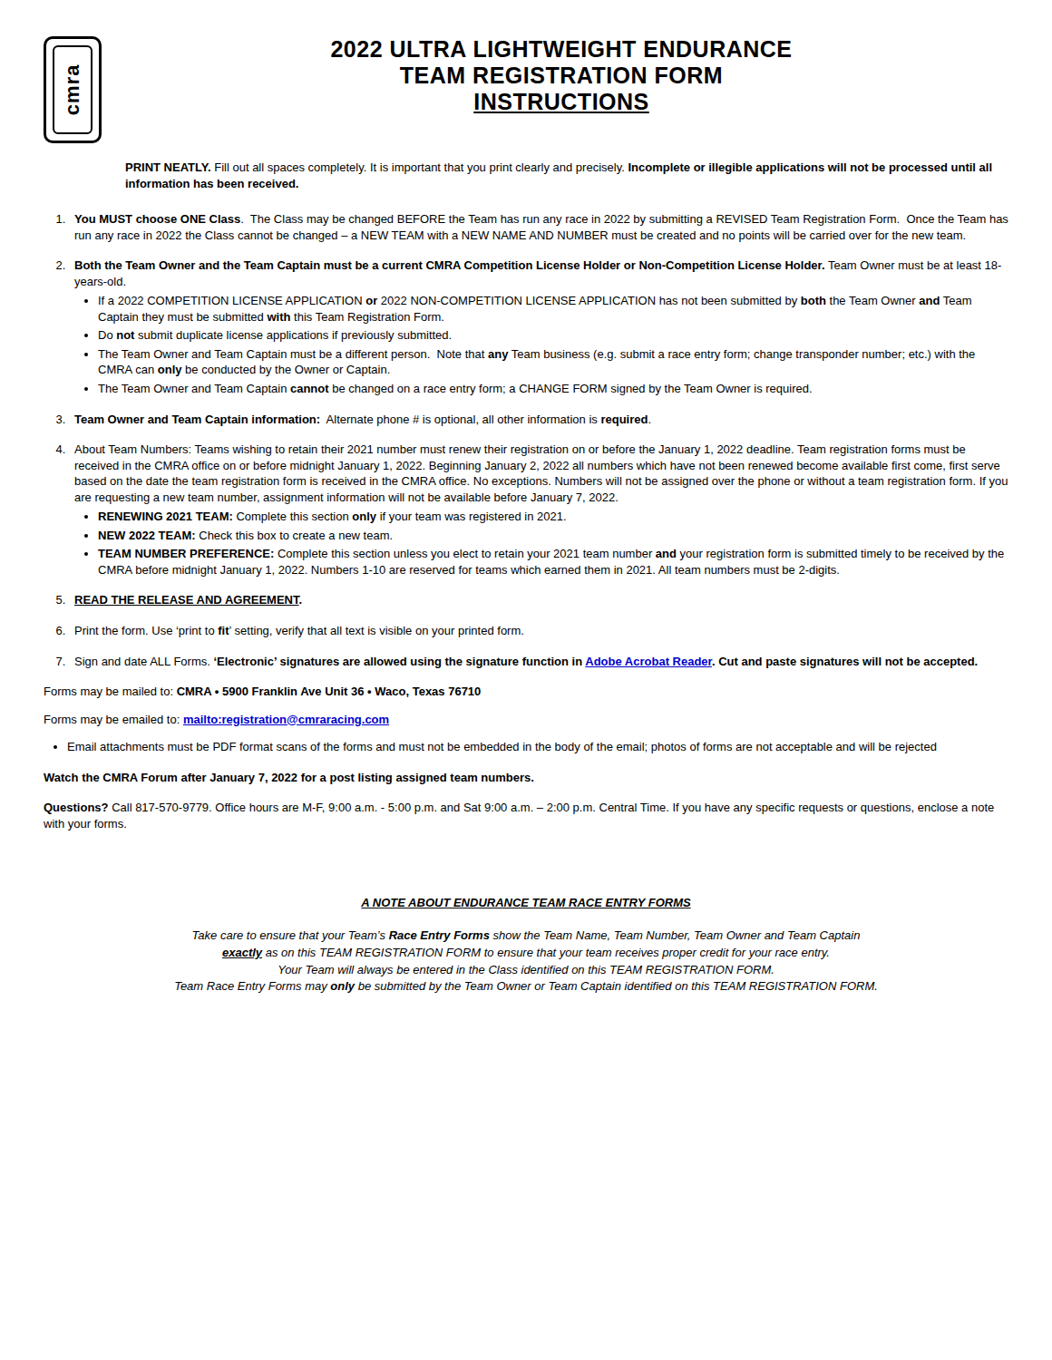cmra
2022 ULTRA LIGHTWEIGHT ENDURANCE
TEAM REGISTRATION FORM
INSTRUCTIONS
PRINT NEATLY. Fill out all spaces completely. It is important that you print clearly and precisely. Incomplete or illegible applications will not be processed until all information has been received.
You MUST choose ONE Class. The Class may be changed BEFORE the Team has run any race in 2022 by submitting a REVISED Team Registration Form. Once the Team has run any race in 2022 the Class cannot be changed – a NEW TEAM with a NEW NAME AND NUMBER must be created and no points will be carried over for the new team.
Both the Team Owner and the Team Captain must be a current CMRA Competition License Holder or Non-Competition License Holder. Team Owner must be at least 18-years-old.
If a 2022 COMPETITION LICENSE APPLICATION or 2022 NON-COMPETITION LICENSE APPLICATION has not been submitted by both the Team Owner and Team Captain they must be submitted with this Team Registration Form.
Do not submit duplicate license applications if previously submitted.
The Team Owner and Team Captain must be a different person. Note that any Team business (e.g. submit a race entry form; change transponder number; etc.) with the CMRA can only be conducted by the Owner or Captain.
The Team Owner and Team Captain cannot be changed on a race entry form; a CHANGE FORM signed by the Team Owner is required.
Team Owner and Team Captain information: Alternate phone # is optional, all other information is required.
About Team Numbers: Teams wishing to retain their 2021 number must renew their registration on or before the January 1, 2022 deadline. Team registration forms must be received in the CMRA office on or before midnight January 1, 2022. Beginning January 2, 2022 all numbers which have not been renewed become available first come, first serve based on the date the team registration form is received in the CMRA office. No exceptions. Numbers will not be assigned over the phone or without a team registration form. If you are requesting a new team number, assignment information will not be available before January 7, 2022.
RENEWING 2021 TEAM: Complete this section only if your team was registered in 2021.
NEW 2022 TEAM: Check this box to create a new team.
TEAM NUMBER PREFERENCE: Complete this section unless you elect to retain your 2021 team number and your registration form is submitted timely to be received by the CMRA before midnight January 1, 2022. Numbers 1-10 are reserved for teams which earned them in 2021. All team numbers must be 2-digits.
READ THE RELEASE AND AGREEMENT.
Print the form. Use ‘print to fit’ setting, verify that all text is visible on your printed form.
Sign and date ALL Forms. ‘Electronic’ signatures are allowed using the signature function in Adobe Acrobat Reader. Cut and paste signatures will not be accepted.
Forms may be mailed to: CMRA • 5900 Franklin Ave Unit 36 • Waco, Texas 76710
Forms may be emailed to: mailto:registration@cmraracing.com
Email attachments must be PDF format scans of the forms and must not be embedded in the body of the email; photos of forms are not acceptable and will be rejected
Watch the CMRA Forum after January 7, 2022 for a post listing assigned team numbers.
Questions? Call 817-570-9779. Office hours are M-F, 9:00 a.m. - 5:00 p.m. and Sat 9:00 a.m. – 2:00 p.m. Central Time. If you have any specific requests or questions, enclose a note with your forms.
A NOTE ABOUT ENDURANCE TEAM RACE ENTRY FORMS
Take care to ensure that your Team’s Race Entry Forms show the Team Name, Team Number, Team Owner and Team Captain
exactly as on this TEAM REGISTRATION FORM to ensure that your team receives proper credit for your race entry.
Your Team will always be entered in the Class identified on this TEAM REGISTRATION FORM.
Team Race Entry Forms may only be submitted by the Team Owner or Team Captain identified on this TEAM REGISTRATION FORM.